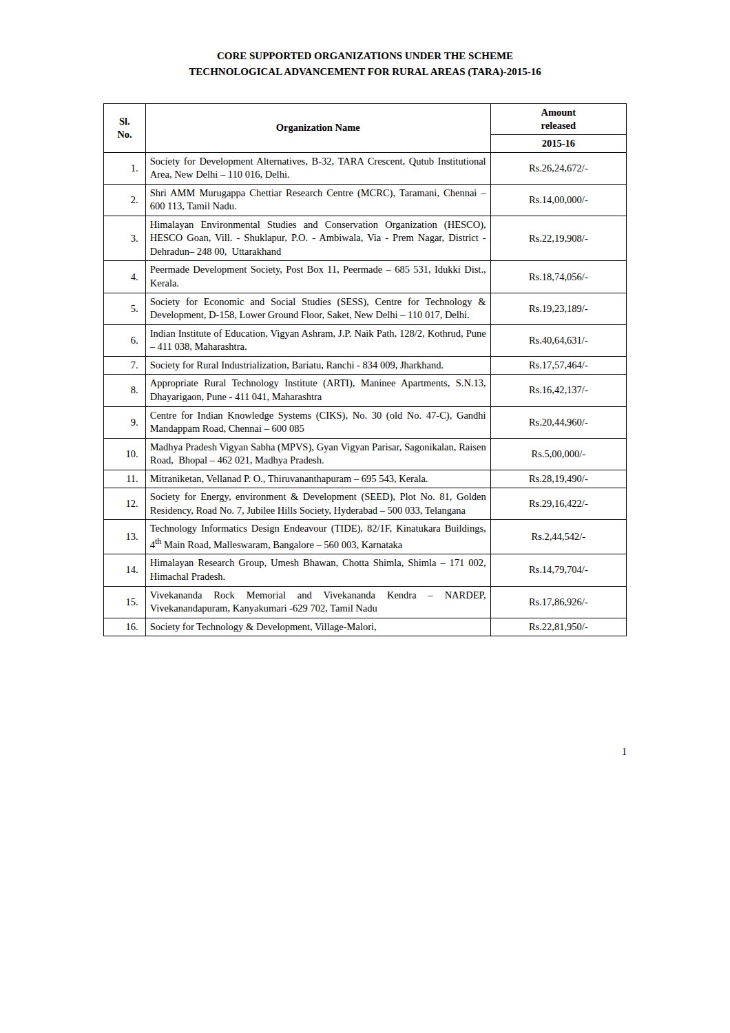Core Supported Organizations under the Scheme
Technological Advancement for Rural Areas (TARA)-2015-16
| Sl. No. | Organization Name | Amount released |
| --- | --- | --- |
| 2015-16 |
| 1. | Society for Development Alternatives, B-32, TARA Crescent, Qutub Institutional Area, New Delhi – 110 016, Delhi. | Rs.26,24,672/- |
| 2. | Shri AMM Murugappa Chettiar Research Centre (MCRC), Taramani, Chennai – 600 113, Tamil Nadu. | Rs.14,00,000/- |
| 3. | Himalayan Environmental Studies and Conservation Organization (HESCO), HESCO Goan, Vill. - Shuklapur, P.O. - Ambiwala, Via - Prem Nagar, District - Dehradun– 248 00, Uttarakhand | Rs.22,19,908/- |
| 4. | Peermade Development Society, Post Box 11, Peermade – 685 531, Idukki Dist., Kerala. | Rs.18,74,056/- |
| 5. | Society for Economic and Social Studies (SESS), Centre for Technology & Development, D-158, Lower Ground Floor, Saket, New Delhi – 110 017, Delhi. | Rs.19,23,189/- |
| 6. | Indian Institute of Education, Vigyan Ashram, J.P. Naik Path, 128/2, Kothrud, Pune – 411 038, Maharashtra. | Rs.40,64,631/- |
| 7. | Society for Rural Industrialization, Bariatu, Ranchi - 834 009, Jharkhand. | Rs.17,57,464/- |
| 8. | Appropriate Rural Technology Institute (ARTI), Maninee Apartments, S.N.13, Dhayarigaon, Pune - 411 041, Maharashtra | Rs.16,42,137/- |
| 9. | Centre for Indian Knowledge Systems (CIKS), No. 30 (old No. 47-C), Gandhi Mandappam Road, Chennai – 600 085 | Rs.20,44,960/- |
| 10. | Madhya Pradesh Vigyan Sabha (MPVS), Gyan Vigyan Parisar, Sagonikalan, Raisen Road, Bhopal – 462 021, Madhya Pradesh. | Rs.5,00,000/- |
| 11. | Mitraniketan, Vellanad P. O., Thiruvananthapuram – 695 543, Kerala. | Rs.28,19,490/- |
| 12. | Society for Energy, environment & Development (SEED), Plot No. 81, Golden Residency, Road No. 7, Jubilee Hills Society, Hyderabad – 500 033, Telangana | Rs.29,16,422/- |
| 13. | Technology Informatics Design Endeavour (TIDE), 82/1F, Kinatukara Buildings, 4 th Main Road, Malleswaram, Bangalore – 560 003, Karnataka | Rs.2,44,542/- |
| 14. | Himalayan Research Group, Umesh Bhawan, Chotta Shimla, Shimla – 171 002, Himachal Pradesh. | Rs.14,79,704/- |
| 15. | Vivekananda Rock Memorial and Vivekananda Kendra – NARDEP, Vivekanandapuram, Kanyakumari -629 702, Tamil Nadu | Rs.17,86,926/- |
| 16. | Society for Technology & Development, Village-Malori, | Rs.22,81,950/- |
1